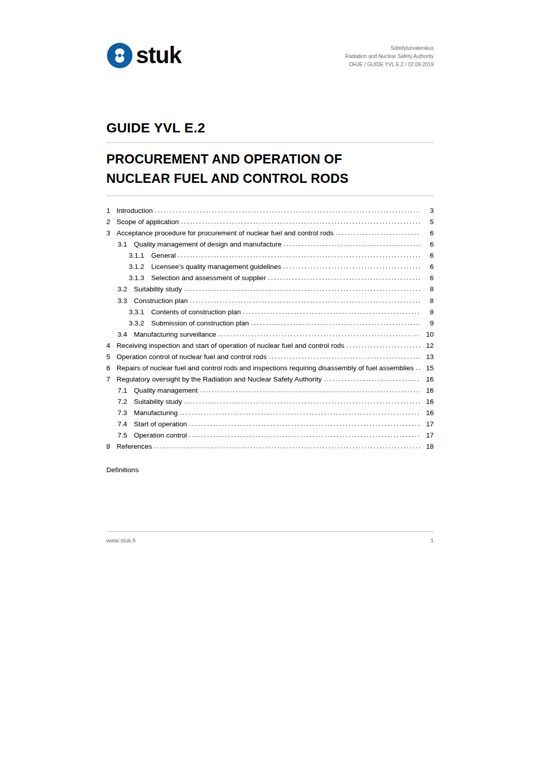stuk
Säteilyturvakeskus
Radiation and Nuclear Safety Authority
OHJE / GUIDE YVL E.2 / 02.09.2019
GUIDE YVL E.2
PROCUREMENT AND OPERATION OF
NUCLEAR FUEL AND CONTROL RODS
1 Introduction ........................................................................................................... 3
2 Scope of application ........................................................................................................... 5
3 Acceptance procedure for procurement of nuclear fuel and control rods ........................................................................................................... 6
3.1 Quality management of design and manufacture ........................................................................................................... 6
3.1.1 General ........................................................................................................... 6
3.1.2 Licensee’s quality management guidelines ........................................................................................................... 6
3.1.3 Selection and assessment of supplier ........................................................................................................... 6
3.2 Suitability study ........................................................................................................... 8
3.3 Construction plan ........................................................................................................... 8
3.3.1 Contents of construction plan ........................................................................................................... 8
3.3.2 Submission of construction plan ........................................................................................................... 9
3.4 Manufacturing surveillance ........................................................................................................... 10
4 Receiving inspection and start of operation of nuclear fuel and control rods ........................................................................................................... 12
5 Operation control of nuclear fuel and control rods ........................................................................................................... 13
6 Repairs of nuclear fuel and control rods and inspections requiring disassembly of fuel assemblies ..... 15
7 Regulatory oversight by the Radiation and Nuclear Safety Authority ........................................................................................................... 16
7.1 Quality management ........................................................................................................... 16
7.2 Suitability study ........................................................................................................... 16
7.3 Manufacturing ........................................................................................................... 16
7.4 Start of operation ........................................................................................................... 17
7.5 Operation control ........................................................................................................... 17
8 References ........................................................................................................... 18
Definitions
www.stuk.fi 1